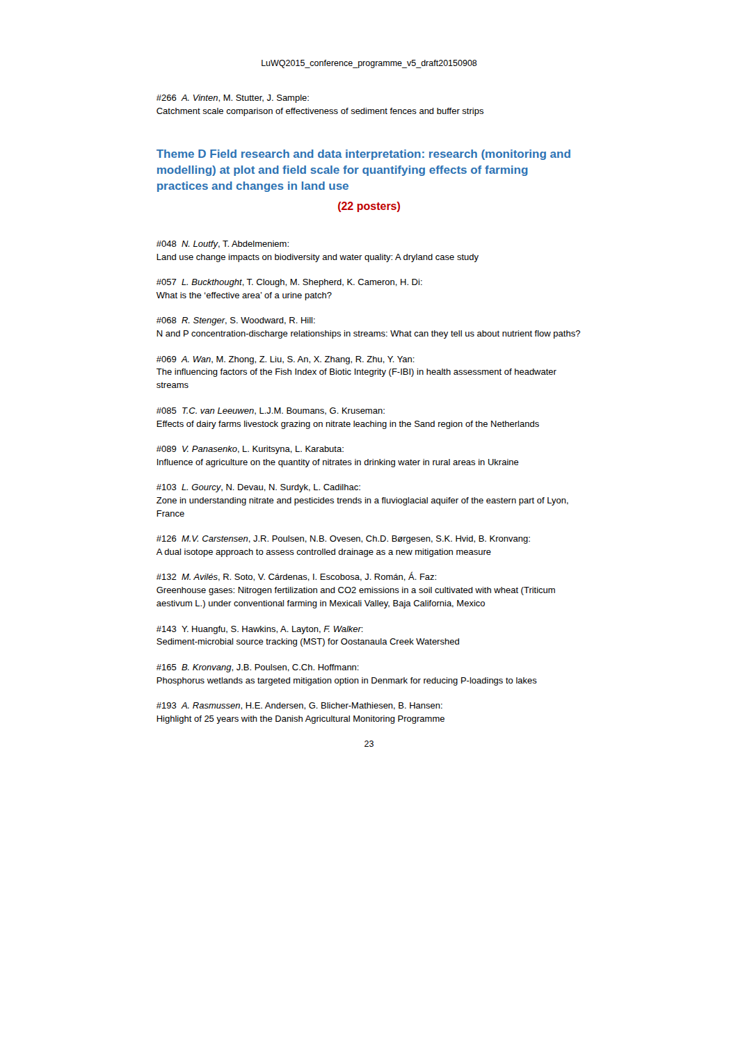LuWQ2015_conference_programme_v5_draft20150908
#266 A. Vinten, M. Stutter, J. Sample:
Catchment scale comparison of effectiveness of sediment fences and buffer strips
Theme D Field research and data interpretation: research (monitoring and modelling) at plot and field scale for quantifying effects of farming practices and changes in land use
(22 posters)
#048 N. Loutfy, T. Abdelmeniem:
Land use change impacts on biodiversity and water quality: A dryland case study
#057 L. Buckthought, T. Clough, M. Shepherd, K. Cameron, H. Di:
What is the ‘effective area’ of a urine patch?
#068 R. Stenger, S. Woodward, R. Hill:
N and P concentration-discharge relationships in streams: What can they tell us about nutrient flow paths?
#069 A. Wan, M. Zhong, Z. Liu, S. An, X. Zhang, R. Zhu, Y. Yan:
The influencing factors of the Fish Index of Biotic Integrity (F-IBI) in health assessment of headwater streams
#085 T.C. van Leeuwen, L.J.M. Boumans, G. Kruseman:
Effects of dairy farms livestock grazing on nitrate leaching in the Sand region of the Netherlands
#089 V. Panasenko, L. Kuritsyna, L. Karabuta:
Influence of agriculture on the quantity of nitrates in drinking water in rural areas in Ukraine
#103 L. Gourcy, N. Devau, N. Surdyk, L. Cadilhac:
Zone in understanding nitrate and pesticides trends in a fluvioglacial aquifer of the eastern part of Lyon, France
#126 M.V. Carstensen, J.R. Poulsen, N.B. Ovesen, Ch.D. Børgesen, S.K. Hvid, B. Kronvang:
A dual isotope approach to assess controlled drainage as a new mitigation measure
#132 M. Avilés, R. Soto, V. Cárdenas, I. Escobosa, J. Román, Á. Faz:
Greenhouse gases: Nitrogen fertilization and CO2 emissions in a soil cultivated with wheat (Triticum aestivum L.) under conventional farming in Mexicali Valley, Baja California, Mexico
#143 Y. Huangfu, S. Hawkins, A. Layton, F. Walker:
Sediment-microbial source tracking (MST) for Oostanaula Creek Watershed
#165 B. Kronvang, J.B. Poulsen, C.Ch. Hoffmann:
Phosphorus wetlands as targeted mitigation option in Denmark for reducing P-loadings to lakes
#193 A. Rasmussen, H.E. Andersen, G. Blicher-Mathiesen, B. Hansen:
Highlight of 25 years with the Danish Agricultural Monitoring Programme
23